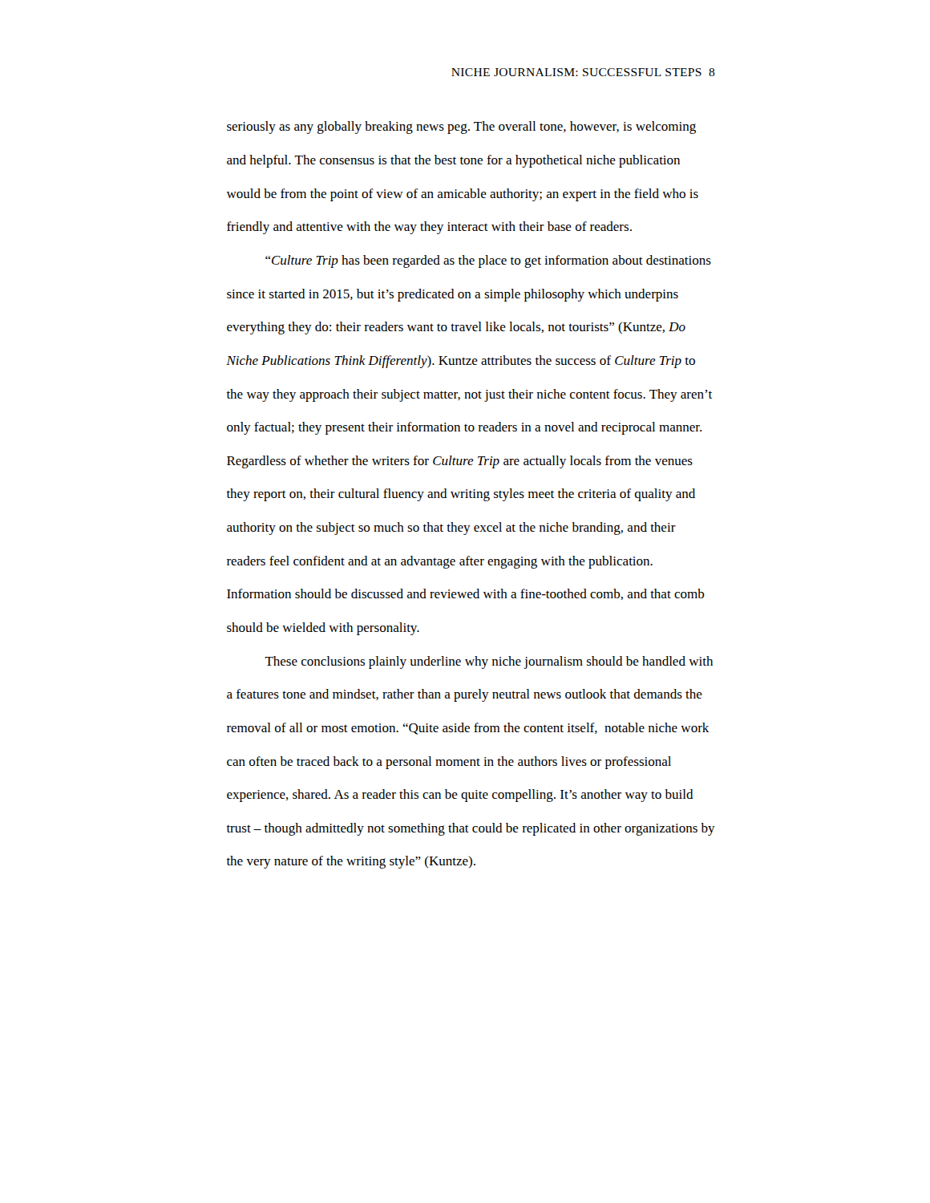Niche Journalism: Successful Steps 8
seriously as any globally breaking news peg. The overall tone, however, is welcoming and helpful. The consensus is that the best tone for a hypothetical niche publication would be from the point of view of an amicable authority; an expert in the field who is friendly and attentive with the way they interact with their base of readers.
“Culture Trip has been regarded as the place to get information about destinations since it started in 2015, but it’s predicated on a simple philosophy which underpins everything they do: their readers want to travel like locals, not tourists” (Kuntze, Do Niche Publications Think Differently). Kuntze attributes the success of Culture Trip to the way they approach their subject matter, not just their niche content focus. They aren’t only factual; they present their information to readers in a novel and reciprocal manner. Regardless of whether the writers for Culture Trip are actually locals from the venues they report on, their cultural fluency and writing styles meet the criteria of quality and authority on the subject so much so that they excel at the niche branding, and their readers feel confident and at an advantage after engaging with the publication. Information should be discussed and reviewed with a fine-toothed comb, and that comb should be wielded with personality.
These conclusions plainly underline why niche journalism should be handled with a features tone and mindset, rather than a purely neutral news outlook that demands the removal of all or most emotion. “Quite aside from the content itself, notable niche work can often be traced back to a personal moment in the authors lives or professional experience, shared. As a reader this can be quite compelling. It’s another way to build trust – though admittedly not something that could be replicated in other organizations by the very nature of the writing style” (Kuntze).